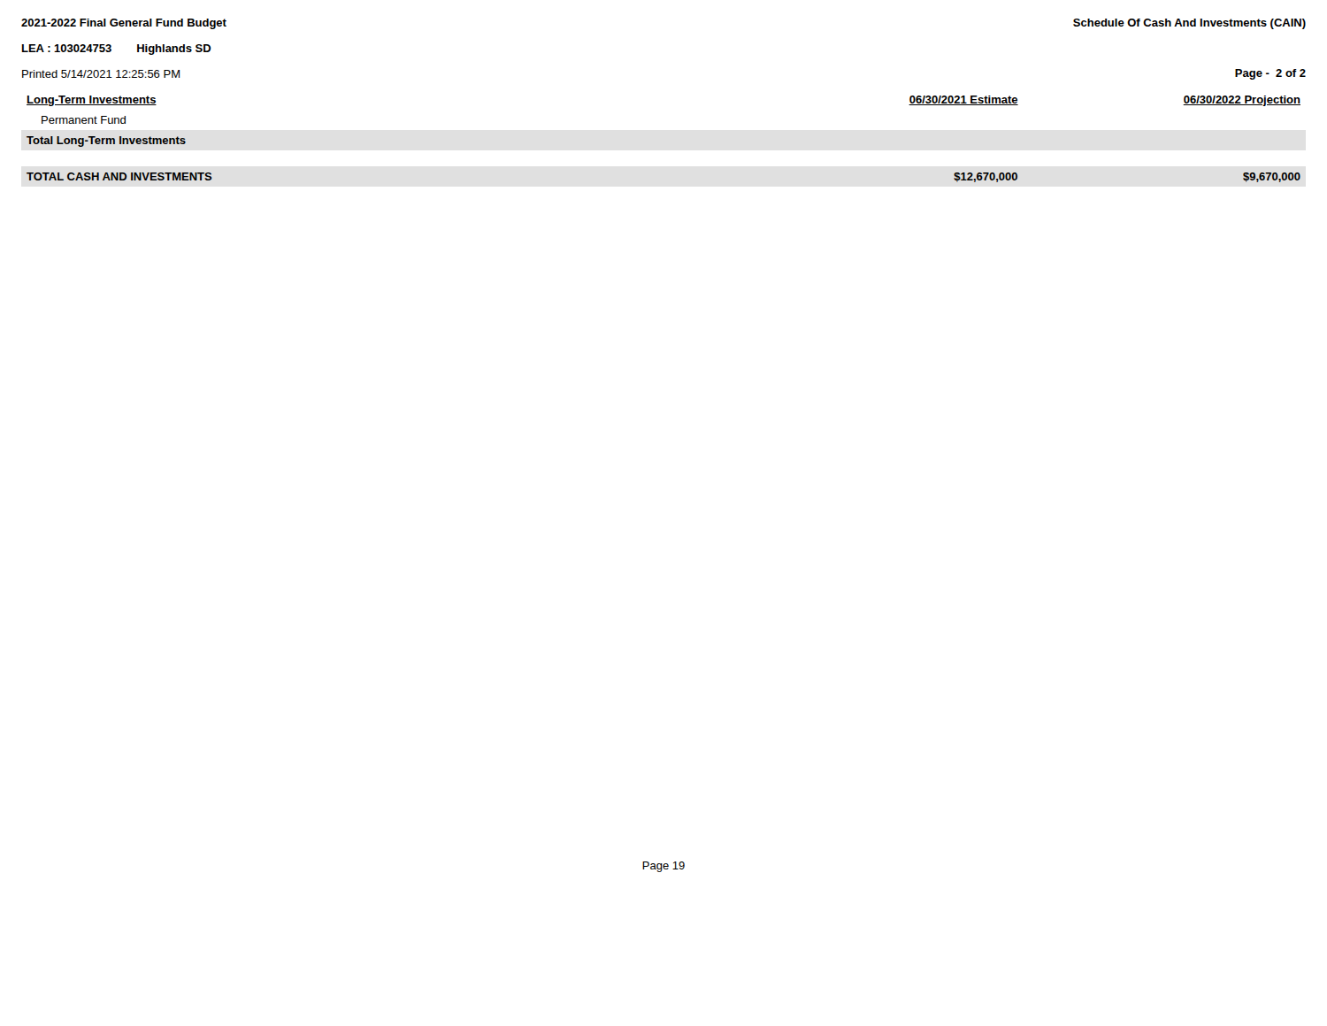2021-2022 Final General Fund Budget
LEA : 103024753Highlands SD
Printed 5/14/2021 12:25:56 PM
Schedule Of Cash And Investments (CAIN)
Page - 2 of 2
| Long-Term Investments | 06/30/2021 Estimate | 06/30/2022 Projection |
| --- | --- | --- |
| Permanent Fund | | |
| Total Long-Term Investments | | |
| TOTAL CASH AND INVESTMENTS | $12,670,000 | $9,670,000 |
Page 19